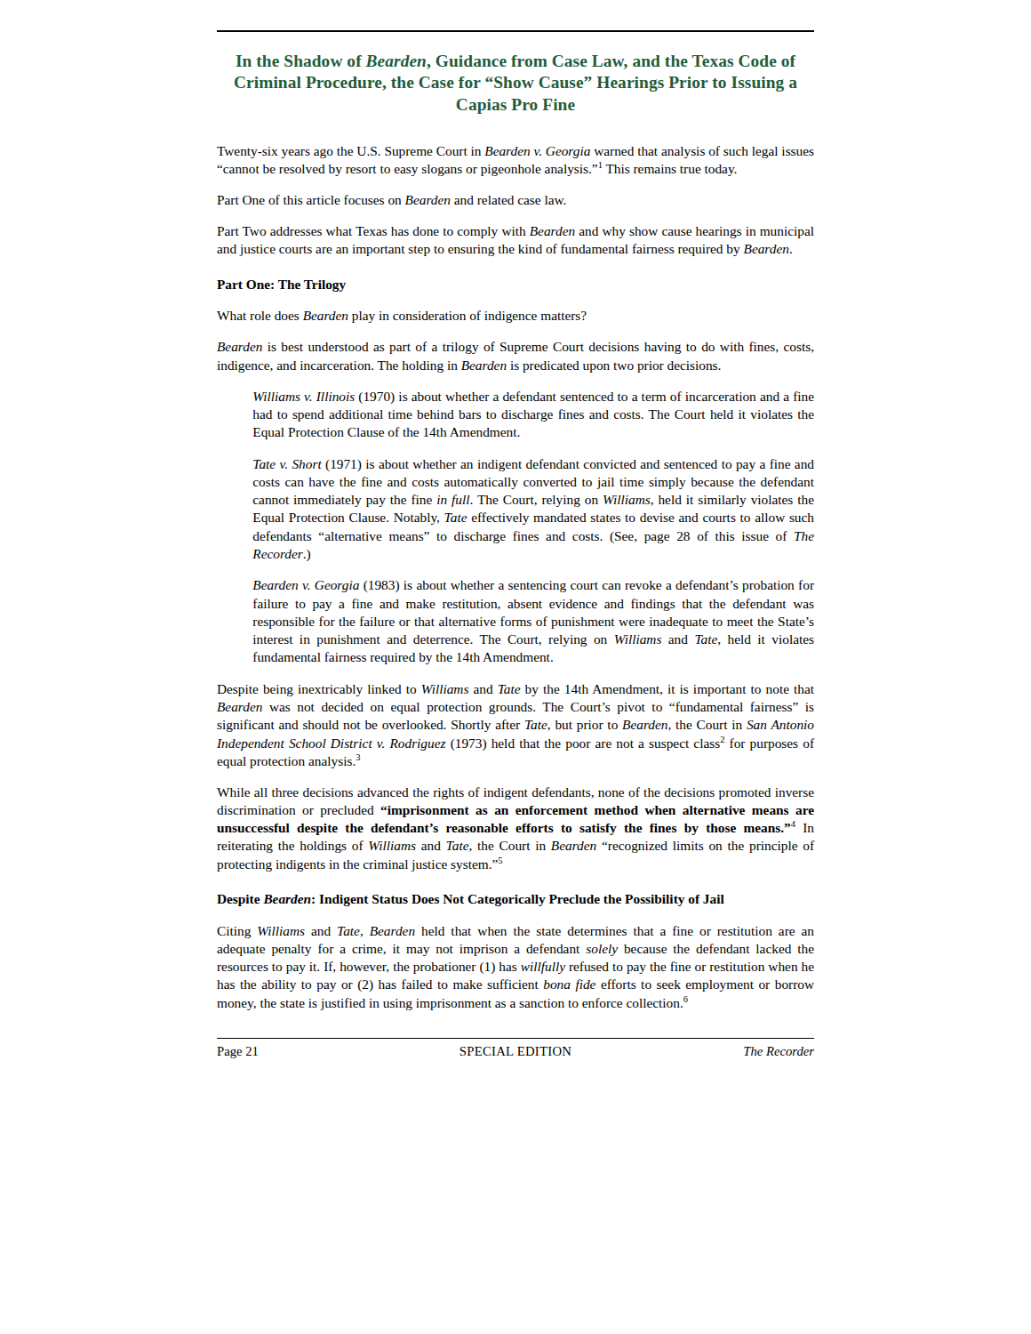In the Shadow of Bearden, Guidance from Case Law, and the Texas Code of Criminal Procedure, the Case for “Show Cause” Hearings Prior to Issuing a Capias Pro Fine
Twenty-six years ago the U.S. Supreme Court in Bearden v. Georgia warned that analysis of such legal issues “cannot be resolved by resort to easy slogans or pigeonhole analysis.”1 This remains true today.
Part One of this article focuses on Bearden and related case law.
Part Two addresses what Texas has done to comply with Bearden and why show cause hearings in municipal and justice courts are an important step to ensuring the kind of fundamental fairness required by Bearden.
Part One: The Trilogy
What role does Bearden play in consideration of indigence matters?
Bearden is best understood as part of a trilogy of Supreme Court decisions having to do with fines, costs, indigence, and incarceration. The holding in Bearden is predicated upon two prior decisions.
Williams v. Illinois (1970) is about whether a defendant sentenced to a term of incarceration and a fine had to spend additional time behind bars to discharge fines and costs. The Court held it violates the Equal Protection Clause of the 14th Amendment.
Tate v. Short (1971) is about whether an indigent defendant convicted and sentenced to pay a fine and costs can have the fine and costs automatically converted to jail time simply because the defendant cannot immediately pay the fine in full. The Court, relying on Williams, held it similarly violates the Equal Protection Clause. Notably, Tate effectively mandated states to devise and courts to allow such defendants “alternative means” to discharge fines and costs. (See, page 28 of this issue of The Recorder.)
Bearden v. Georgia (1983) is about whether a sentencing court can revoke a defendant’s probation for failure to pay a fine and make restitution, absent evidence and findings that the defendant was responsible for the failure or that alternative forms of punishment were inadequate to meet the State’s interest in punishment and deterrence. The Court, relying on Williams and Tate, held it violates fundamental fairness required by the 14th Amendment.
Despite being inextricably linked to Williams and Tate by the 14th Amendment, it is important to note that Bearden was not decided on equal protection grounds. The Court’s pivot to “fundamental fairness” is significant and should not be overlooked. Shortly after Tate, but prior to Bearden, the Court in San Antonio Independent School District v. Rodriguez (1973) held that the poor are not a suspect class2 for purposes of equal protection analysis.3
While all three decisions advanced the rights of indigent defendants, none of the decisions promoted inverse discrimination or precluded “imprisonment as an enforcement method when alternative means are unsuccessful despite the defendant’s reasonable efforts to satisfy the fines by those means.”4 In reiterating the holdings of Williams and Tate, the Court in Bearden “recognized limits on the principle of protecting indigents in the criminal justice system.”5
Despite Bearden: Indigent Status Does Not Categorically Preclude the Possibility of Jail
Citing Williams and Tate, Bearden held that when the state determines that a fine or restitution are an adequate penalty for a crime, it may not imprison a defendant solely because the defendant lacked the resources to pay it. If, however, the probationer (1) has willfully refused to pay the fine or restitution when he has the ability to pay or (2) has failed to make sufficient bona fide efforts to seek employment or borrow money, the state is justified in using imprisonment as a sanction to enforce collection.6
Page 21
SPECIAL EDITION
The Recorder